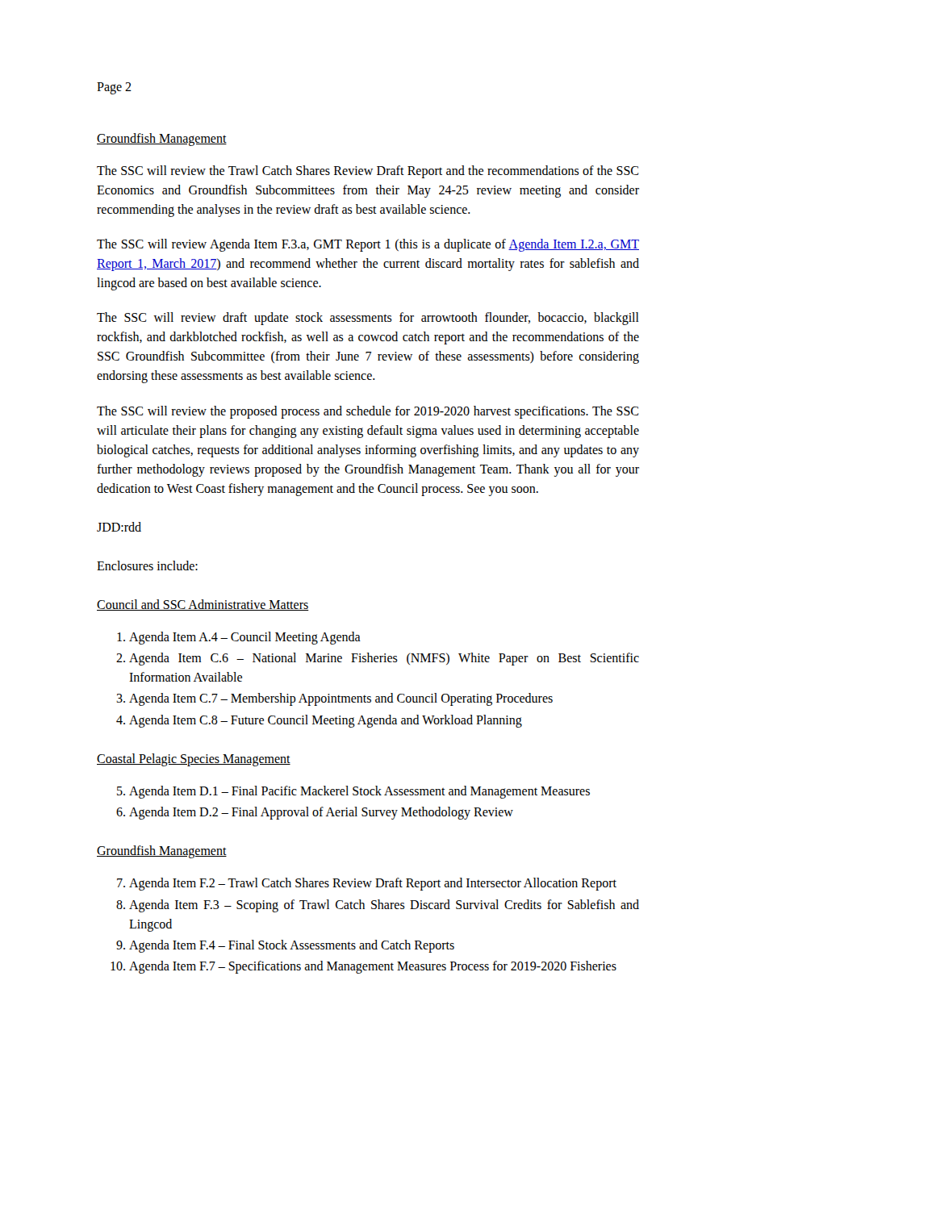Page 2
Groundfish Management
The SSC will review the Trawl Catch Shares Review Draft Report and the recommendations of the SSC Economics and Groundfish Subcommittees from their May 24-25 review meeting and consider recommending the analyses in the review draft as best available science.
The SSC will review Agenda Item F.3.a, GMT Report 1 (this is a duplicate of Agenda Item I.2.a, GMT Report 1, March 2017) and recommend whether the current discard mortality rates for sablefish and lingcod are based on best available science.
The SSC will review draft update stock assessments for arrowtooth flounder, bocaccio, blackgill rockfish, and darkblotched rockfish, as well as a cowcod catch report and the recommendations of the SSC Groundfish Subcommittee (from their June 7 review of these assessments) before considering endorsing these assessments as best available science.
The SSC will review the proposed process and schedule for 2019-2020 harvest specifications. The SSC will articulate their plans for changing any existing default sigma values used in determining acceptable biological catches, requests for additional analyses informing overfishing limits, and any updates to any further methodology reviews proposed by the Groundfish Management Team. Thank you all for your dedication to West Coast fishery management and the Council process. See you soon.
JDD:rdd
Enclosures include:
Council and SSC Administrative Matters
Agenda Item A.4 – Council Meeting Agenda
Agenda Item C.6 – National Marine Fisheries (NMFS) White Paper on Best Scientific Information Available
Agenda Item C.7 – Membership Appointments and Council Operating Procedures
Agenda Item C.8 – Future Council Meeting Agenda and Workload Planning
Coastal Pelagic Species Management
Agenda Item D.1 – Final Pacific Mackerel Stock Assessment and Management Measures
Agenda Item D.2 – Final Approval of Aerial Survey Methodology Review
Groundfish Management
Agenda Item F.2 – Trawl Catch Shares Review Draft Report and Intersector Allocation Report
Agenda Item F.3 – Scoping of Trawl Catch Shares Discard Survival Credits for Sablefish and Lingcod
Agenda Item F.4 – Final Stock Assessments and Catch Reports
Agenda Item F.7 – Specifications and Management Measures Process for 2019-2020 Fisheries